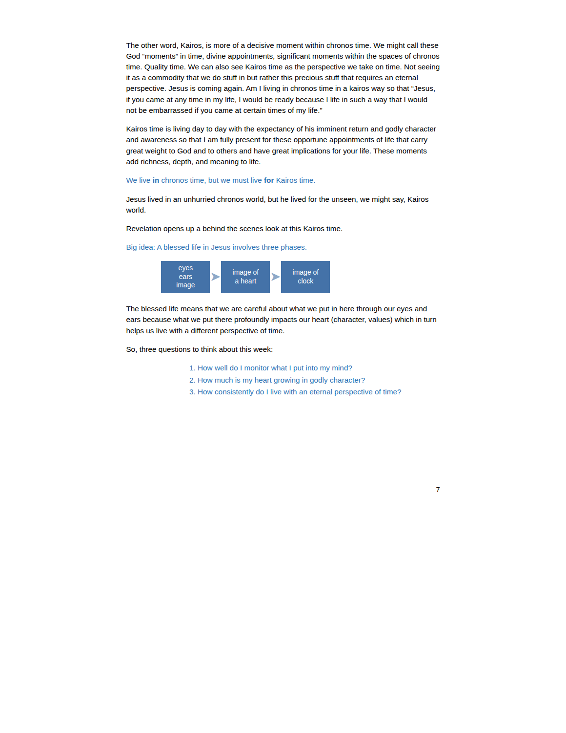The other word, Kairos, is more of a decisive moment within chronos time. We might call these God “moments” in time, divine appointments, significant moments within the spaces of chronos time. Quality time. We can also see Kairos time as the perspective we take on time. Not seeing it as a commodity that we do stuff in but rather this precious stuff that requires an eternal perspective. Jesus is coming again. Am I living in chronos time in a kairos way so that “Jesus, if you came at any time in my life, I would be ready because I life in such a way that I would not be embarrassed if you came at certain times of my life.”
Kairos time is living day to day with the expectancy of his imminent return and godly character and awareness so that I am fully present for these opportune appointments of life that carry great weight to God and to others and have great implications for your life. These moments add richness, depth, and meaning to life.
We live in chronos time, but we must live for Kairos time.
Jesus lived in an unhurried chronos world, but he lived for the unseen, we might say, Kairos world.
Revelation opens up a behind the scenes look at this Kairos time.
Big idea: A blessed life in Jesus involves three phases.
| eyes ears image | ➤ | image of a heart | ➤ | image of clock |
The blessed life means that we are careful about what we put in here through our eyes and ears because what we put there profoundly impacts our heart (character, values) which in turn helps us live with a different perspective of time.
So, three questions to think about this week:
1. How well do I monitor what I put into my mind?
2. How much is my heart growing in godly character?
3. How consistently do I live with an eternal perspective of time?
7